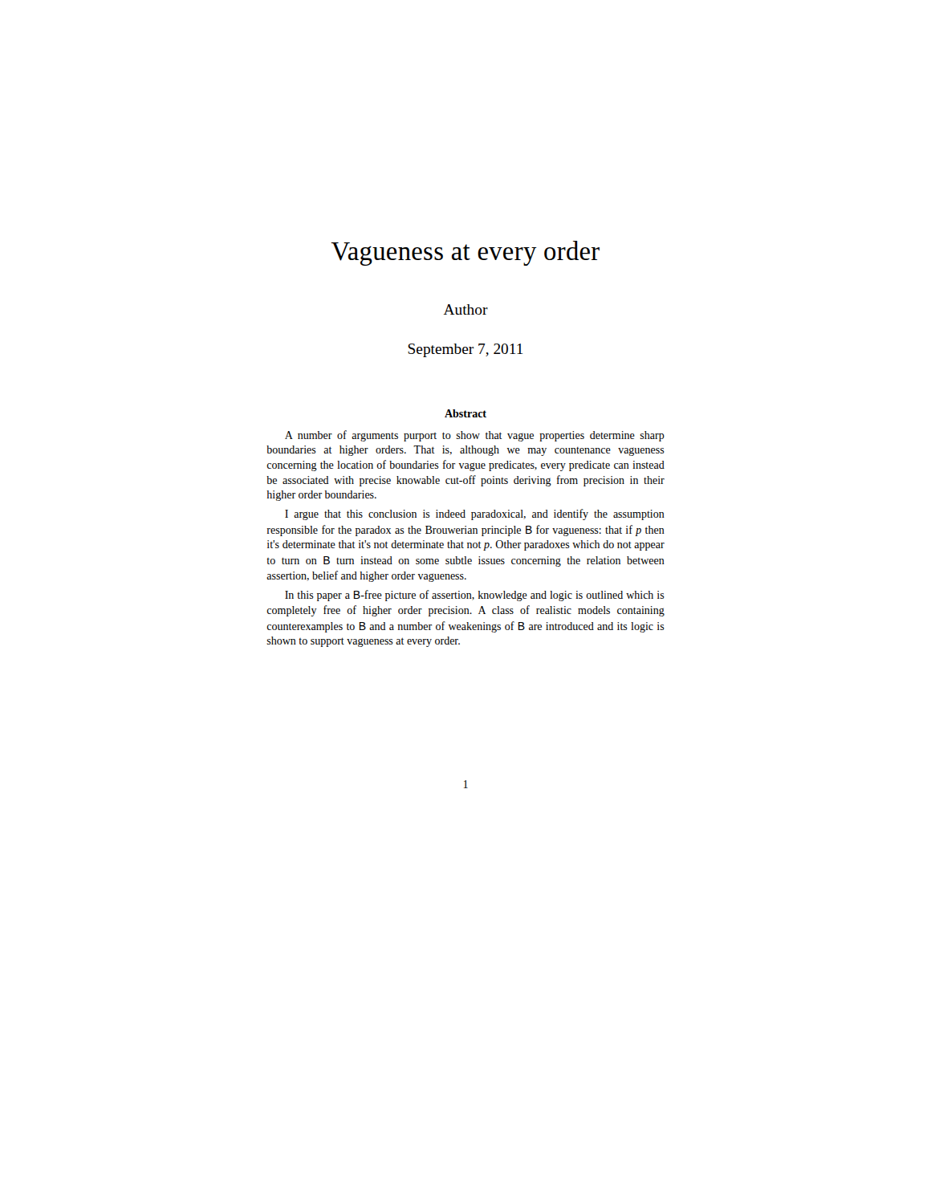Vagueness at every order
Author
September 7, 2011
Abstract
A number of arguments purport to show that vague properties determine sharp boundaries at higher orders. That is, although we may countenance vagueness concerning the location of boundaries for vague predicates, every predicate can instead be associated with precise knowable cut-off points deriving from precision in their higher order boundaries.
I argue that this conclusion is indeed paradoxical, and identify the assumption responsible for the paradox as the Brouwerian principle B for vagueness: that if p then it's determinate that it's not determinate that not p. Other paradoxes which do not appear to turn on B turn instead on some subtle issues concerning the relation between assertion, belief and higher order vagueness.
In this paper a B-free picture of assertion, knowledge and logic is outlined which is completely free of higher order precision. A class of realistic models containing counterexamples to B and a number of weakenings of B are introduced and its logic is shown to support vagueness at every order.
1